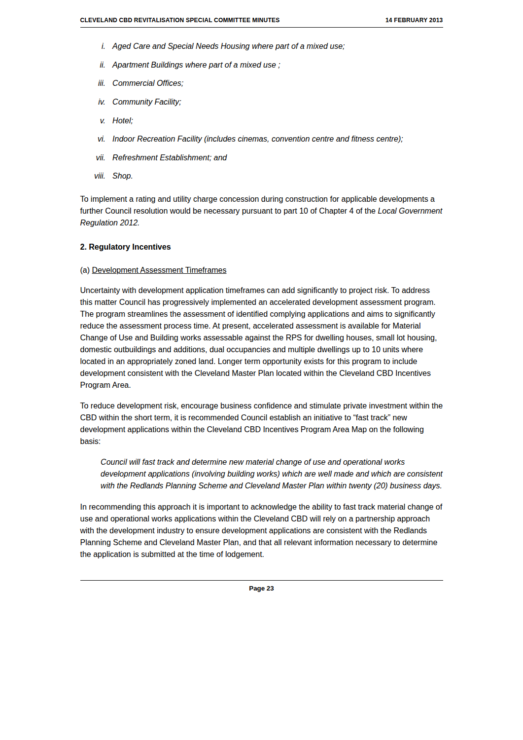Cleveland CBD Revitalisation Special Committee Minutes 14 February 2013
Aged Care and Special Needs Housing where part of a mixed use;
Apartment Buildings where part of a mixed use ;
Commercial Offices;
Community Facility;
Hotel;
Indoor Recreation Facility (includes cinemas, convention centre and fitness centre);
Refreshment Establishment; and
Shop.
To implement a rating and utility charge concession during construction for applicable developments a further Council resolution would be necessary pursuant to part 10 of Chapter 4 of the Local Government Regulation 2012.
2. Regulatory Incentives
(a) Development Assessment Timeframes
Uncertainty with development application timeframes can add significantly to project risk. To address this matter Council has progressively implemented an accelerated development assessment program. The program streamlines the assessment of identified complying applications and aims to significantly reduce the assessment process time. At present, accelerated assessment is available for Material Change of Use and Building works assessable against the RPS for dwelling houses, small lot housing, domestic outbuildings and additions, dual occupancies and multiple dwellings up to 10 units where located in an appropriately zoned land. Longer term opportunity exists for this program to include development consistent with the Cleveland Master Plan located within the Cleveland CBD Incentives Program Area.
To reduce development risk, encourage business confidence and stimulate private investment within the CBD within the short term, it is recommended Council establish an initiative to “fast track” new development applications within the Cleveland CBD Incentives Program Area Map on the following basis:
Council will fast track and determine new material change of use and operational works development applications (involving building works) which are well made and which are consistent with the Redlands Planning Scheme and Cleveland Master Plan within twenty (20) business days.
In recommending this approach it is important to acknowledge the ability to fast track material change of use and operational works applications within the Cleveland CBD will rely on a partnership approach with the development industry to ensure development applications are consistent with the Redlands Planning Scheme and Cleveland Master Plan, and that all relevant information necessary to determine the application is submitted at the time of lodgement.
Page 23